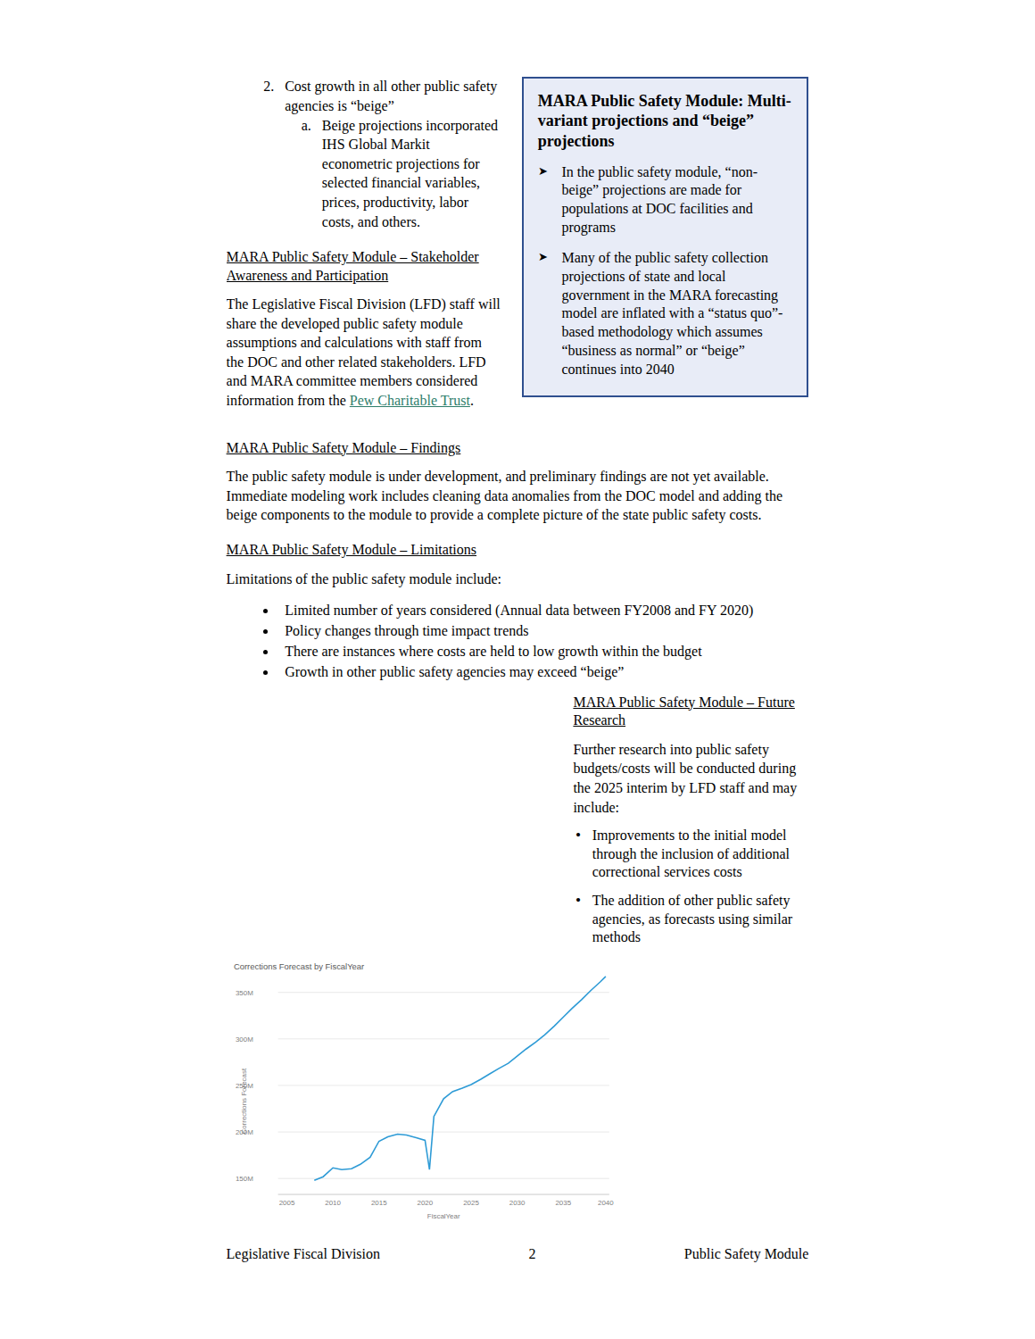MARA Public Safety Module: Multi-variant projections and “beige” projections
In the public safety module, “non-beige” projections are made for populations at DOC facilities and programs
Many of the public safety collection projections of state and local government in the MARA forecasting model are inflated with a “status quo”-based methodology which assumes “business as normal” or “beige” continues into 2040
Cost growth in all other public safety agencies is “beige”
Beige projections incorporated IHS Global Markit econometric projections for selected financial variables, prices, productivity, labor costs, and others.
MARA Public Safety Module – Stakeholder Awareness and Participation
The Legislative Fiscal Division (LFD) staff will share the developed public safety module assumptions and calculations with staff from the DOC and other related stakeholders. LFD and MARA committee members considered information from the Pew Charitable Trust.
MARA Public Safety Module – Findings
The public safety module is under development, and preliminary findings are not yet available. Immediate modeling work includes cleaning data anomalies from the DOC model and adding the beige components to the module to provide a complete picture of the state public safety costs.
MARA Public Safety Module – Limitations
Limitations of the public safety module include:
Limited number of years considered (Annual data between FY2008 and FY 2020)
Policy changes through time impact trends
There are instances where costs are held to low growth within the budget
Growth in other public safety agencies may exceed “beige”
MARA Public Safety Module – Future Research
Further research into public safety budgets/costs will be conducted during the 2025 interim by LFD staff and may include:
Improvements to the initial model through the inclusion of additional correctional services costs
The addition of other public safety agencies, as forecasts using similar methods
Corrections Forecast by FiscalYear Corrections Forecast 350M 300M 250M 200M 150M 2005 2010 2015 2020 2025 2030 2035 2040 FiscalYear
Legislative Fiscal Division
2
Public Safety Module